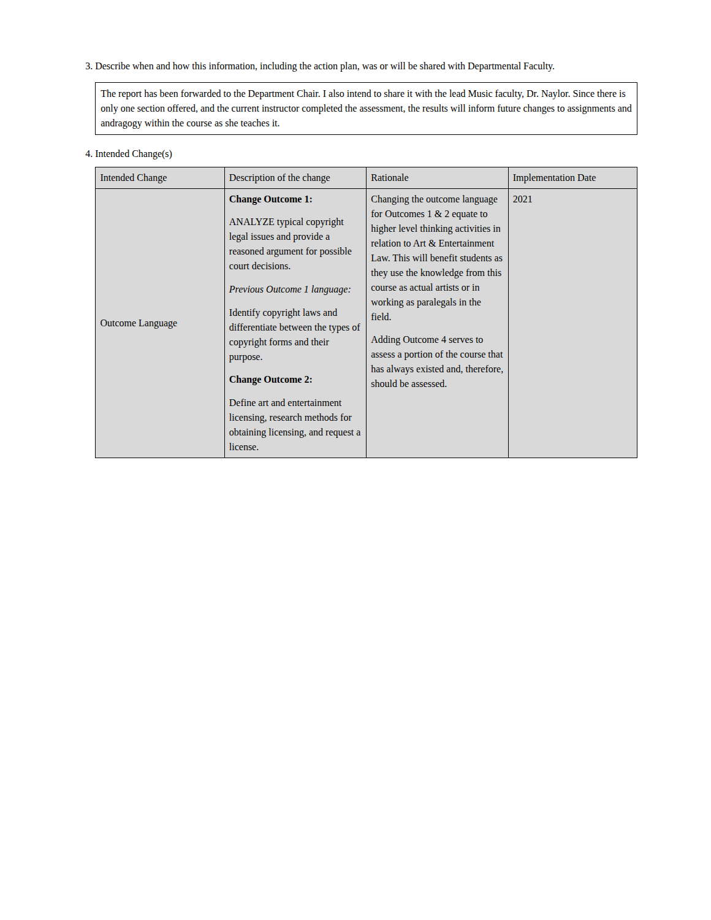Describe when and how this information, including the action plan, was or will be shared with Departmental Faculty.
The report has been forwarded to the Department Chair. I also intend to share it with the lead Music faculty, Dr. Naylor. Since there is only one section offered, and the current instructor completed the assessment, the results will inform future changes to assignments and andragogy within the course as she teaches it.
Intended Change(s)
| Intended Change | Description of the change | Rationale | Implementation Date |
| --- | --- | --- | --- |
| Outcome Language | Change Outcome 1: ANALYZE typical copyright legal issues and provide a reasoned argument for possible court decisions. Previous Outcome 1 language: Identify copyright laws and differentiate between the types of copyright forms and their purpose. Change Outcome 2: Define art and entertainment licensing, research methods for obtaining licensing, and request a license. | Changing the outcome language for Outcomes 1 & 2 equate to higher level thinking activities in relation to Art & Entertainment Law. This will benefit students as they use the knowledge from this course as actual artists or in working as paralegals in the field. Adding Outcome 4 serves to assess a portion of the course that has always existed and, therefore, should be assessed. | 2021 |